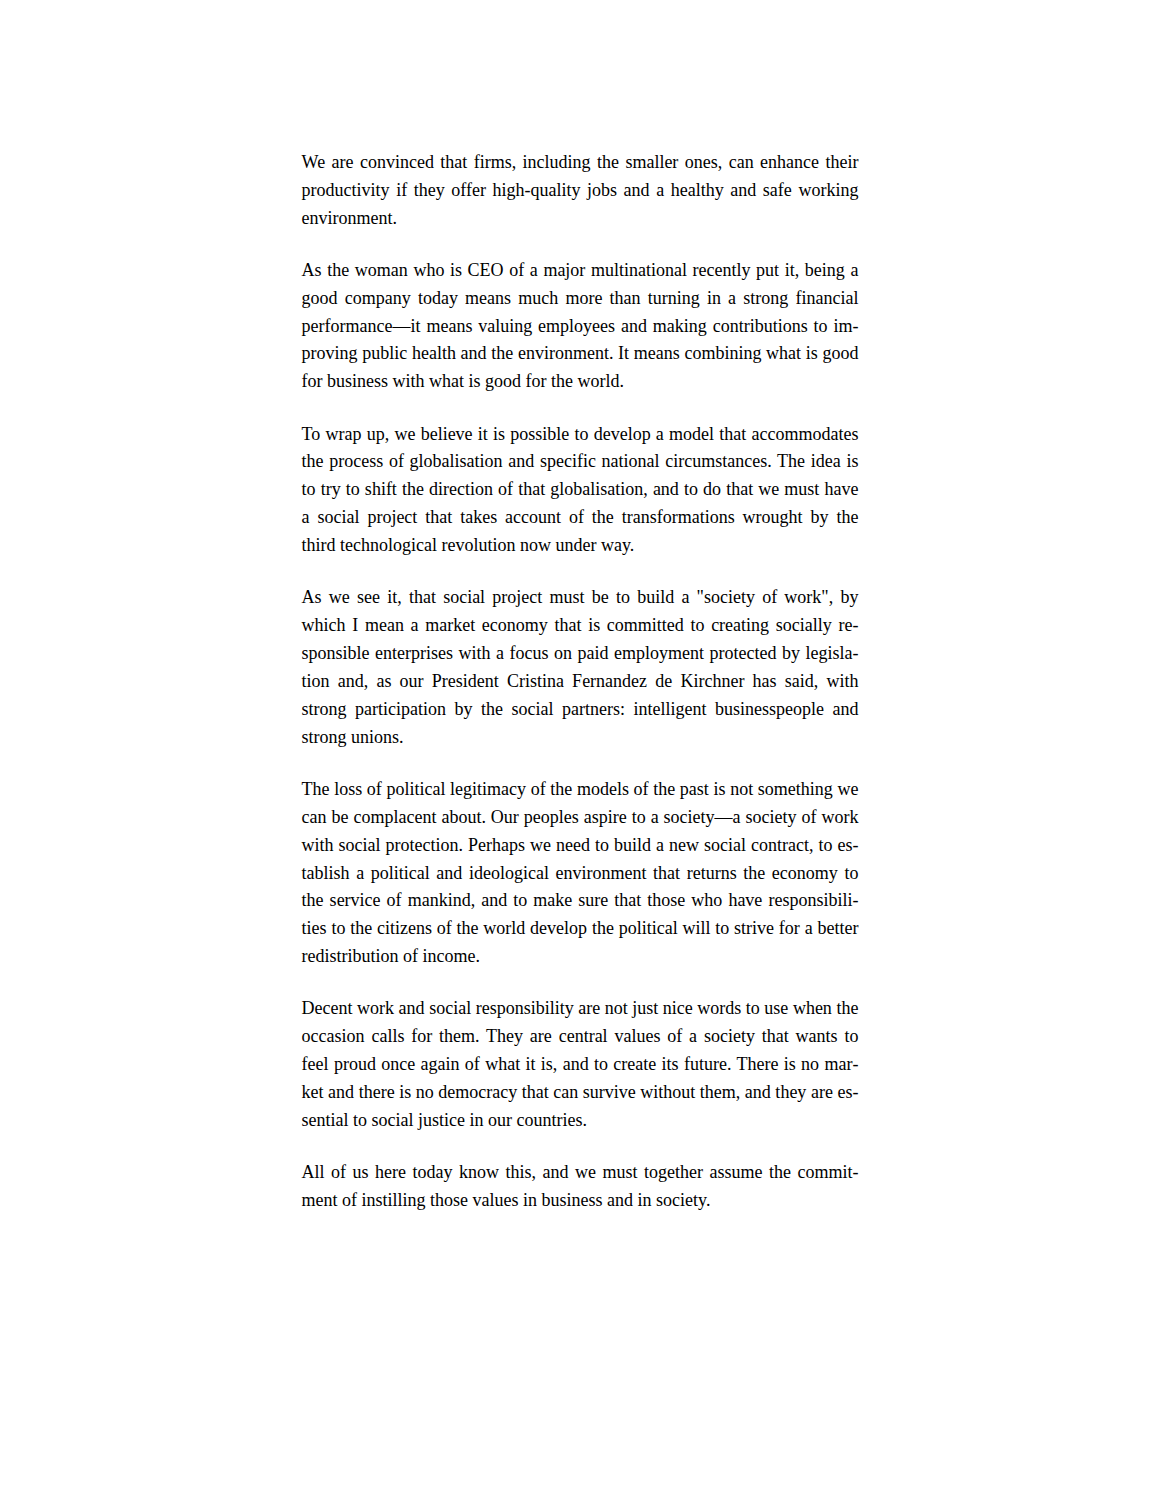We are convinced that firms, including the smaller ones, can enhance their productivity if they offer high-quality jobs and a healthy and safe working environment.
As the woman who is CEO of a major multinational recently put it, being a good company today means much more than turning in a strong financial performance—it means valuing employees and making contributions to improving public health and the environment. It means combining what is good for business with what is good for the world.
To wrap up, we believe it is possible to develop a model that accommodates the process of globalisation and specific national circumstances. The idea is to try to shift the direction of that globalisation, and to do that we must have a social project that takes account of the transformations wrought by the third technological revolution now under way.
As we see it, that social project must be to build a "society of work", by which I mean a market economy that is committed to creating socially responsible enterprises with a focus on paid employment protected by legislation and, as our President Cristina Fernandez de Kirchner has said, with strong participation by the social partners: intelligent businesspeople and strong unions.
The loss of political legitimacy of the models of the past is not something we can be complacent about. Our peoples aspire to a society—a society of work with social protection. Perhaps we need to build a new social contract, to establish a political and ideological environment that returns the economy to the service of mankind, and to make sure that those who have responsibilities to the citizens of the world develop the political will to strive for a better redistribution of income.
Decent work and social responsibility are not just nice words to use when the occasion calls for them. They are central values of a society that wants to feel proud once again of what it is, and to create its future. There is no market and there is no democracy that can survive without them, and they are essential to social justice in our countries.
All of us here today know this, and we must together assume the commitment of instilling those values in business and in society.